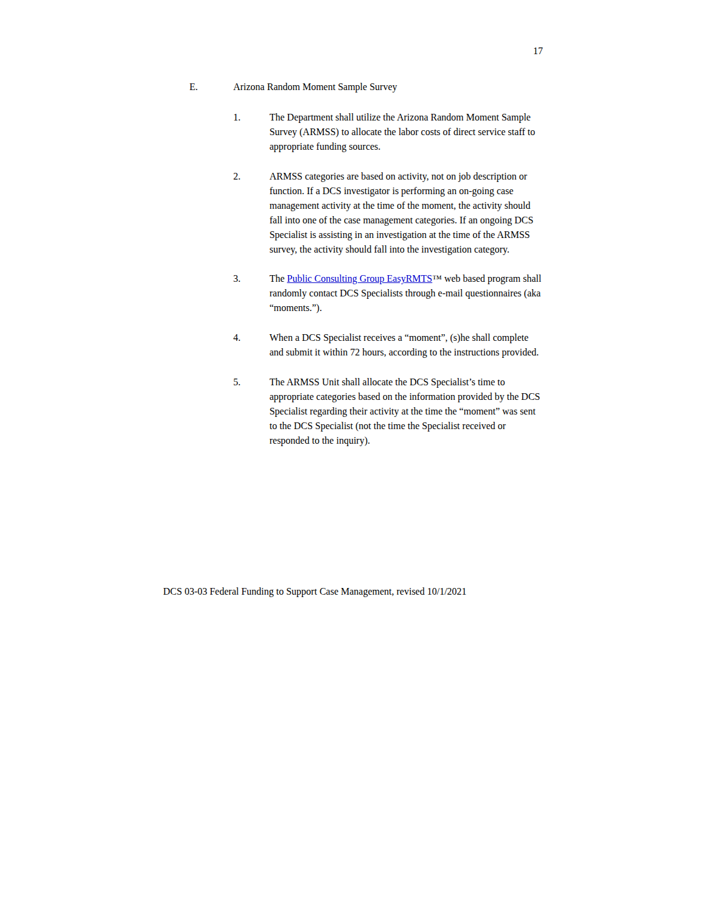17
E.
Arizona Random Moment Sample Survey
1.
The Department shall utilize the Arizona Random Moment Sample Survey (ARMSS) to allocate the labor costs of direct service staff to appropriate funding sources.
2.
ARMSS categories are based on activity, not on job description or function. If a DCS investigator is performing an on-going case management activity at the time of the moment, the activity should fall into one of the case management categories. If an ongoing DCS Specialist is assisting in an investigation at the time of the ARMSS survey, the activity should fall into the investigation category.
3.
The Public Consulting Group EasyRMTS™ web based program shall randomly contact DCS Specialists through e-mail questionnaires (aka “moments.”).
4.
When a DCS Specialist receives a “moment”, (s)he shall complete and submit it within 72 hours, according to the instructions provided.
5.
The ARMSS Unit shall allocate the DCS Specialist’s time to appropriate categories based on the information provided by the DCS Specialist regarding their activity at the time the “moment” was sent to the DCS Specialist (not the time the Specialist received or responded to the inquiry).
DCS 03-03 Federal Funding to Support Case Management, revised 10/1/2021